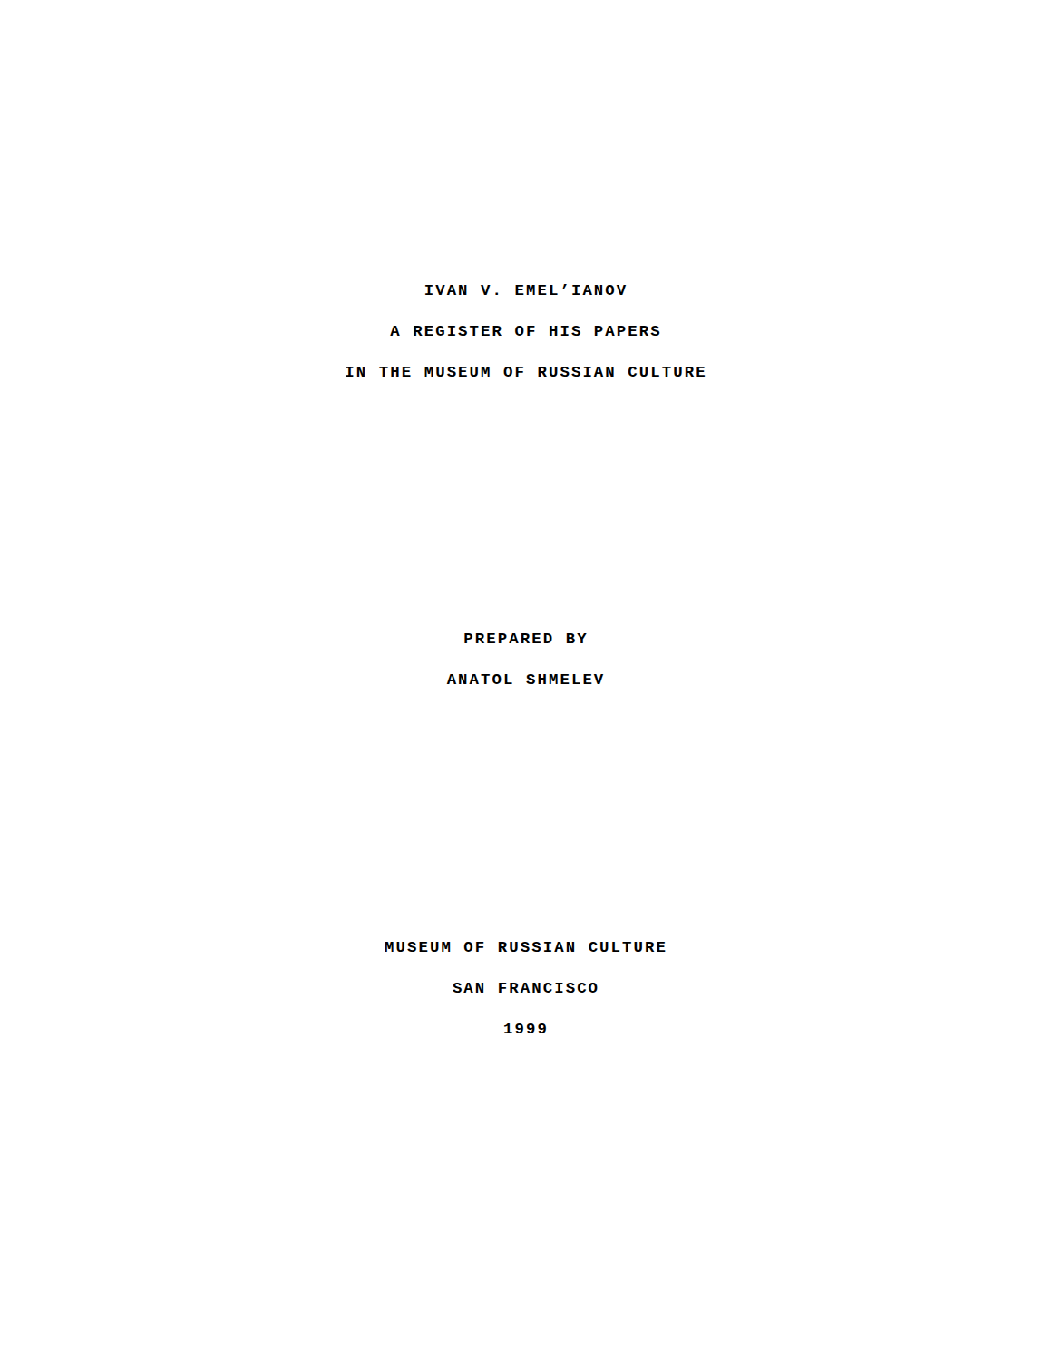IVAN V. EMEL’IANOV
A REGISTER OF HIS PAPERS
IN THE MUSEUM OF RUSSIAN CULTURE
PREPARED BY
ANATOL SHMELEV
MUSEUM OF RUSSIAN CULTURE
SAN FRANCISCO
1999